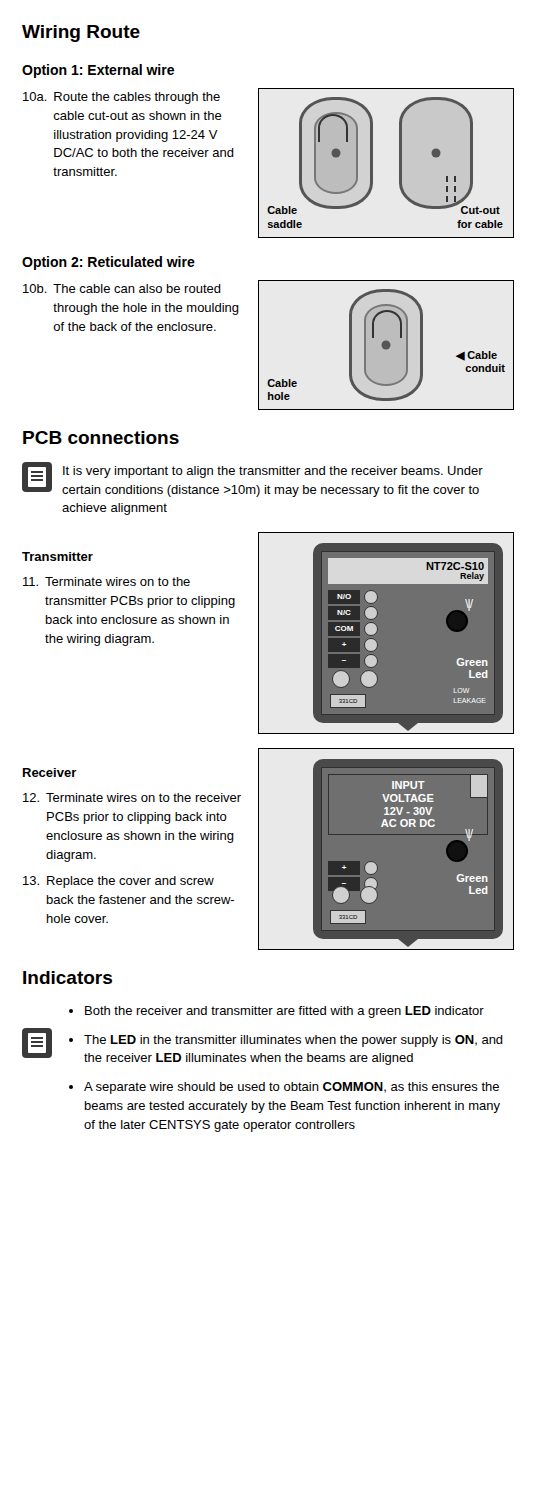Wiring Route
Option 1: External wire
10a. Route the cables through the cable cut-out as shown in the illustration providing 12-24 V DC/AC to both the receiver and transmitter.
Cable
saddle
Cut-out
for cable
Option 2: Reticulated wire
10b. The cable can also be routed through the hole in the moulding of the back of the enclosure.
Cable
hole
◀ Cable
conduit
PCB connections
It is very important to align the transmitter and the receiver beams. Under certain conditions (distance >10m) it may be necessary to fit the cover to achieve alignment
Transmitter
11. Terminate wires on to the transmitter PCBs prior to clipping back into enclosure as shown in the wiring diagram.
NT72C-S10
Relay
N/O
N/C
COM
+
−
\|/
Green
Led
331CD
LOW
LEAKAGE
Receiver
12. Terminate wires on to the receiver PCBs prior to clipping back into enclosure as shown in the wiring diagram.
13. Replace the cover and screw back the fastener and the screw-hole cover.
INPUT
VOLTAGE
12V - 30V
AC OR DC
+
−
\|/
Green
Led
331CD
Indicators
Both the receiver and transmitter are fitted with a green LED indicator
The LED in the transmitter illuminates when the power supply is ON, and the receiver LED illuminates when the beams are aligned
A separate wire should be used to obtain COMMON, as this ensures the beams are tested accurately by the Beam Test function inherent in many of the later CENTSYS gate operator controllers